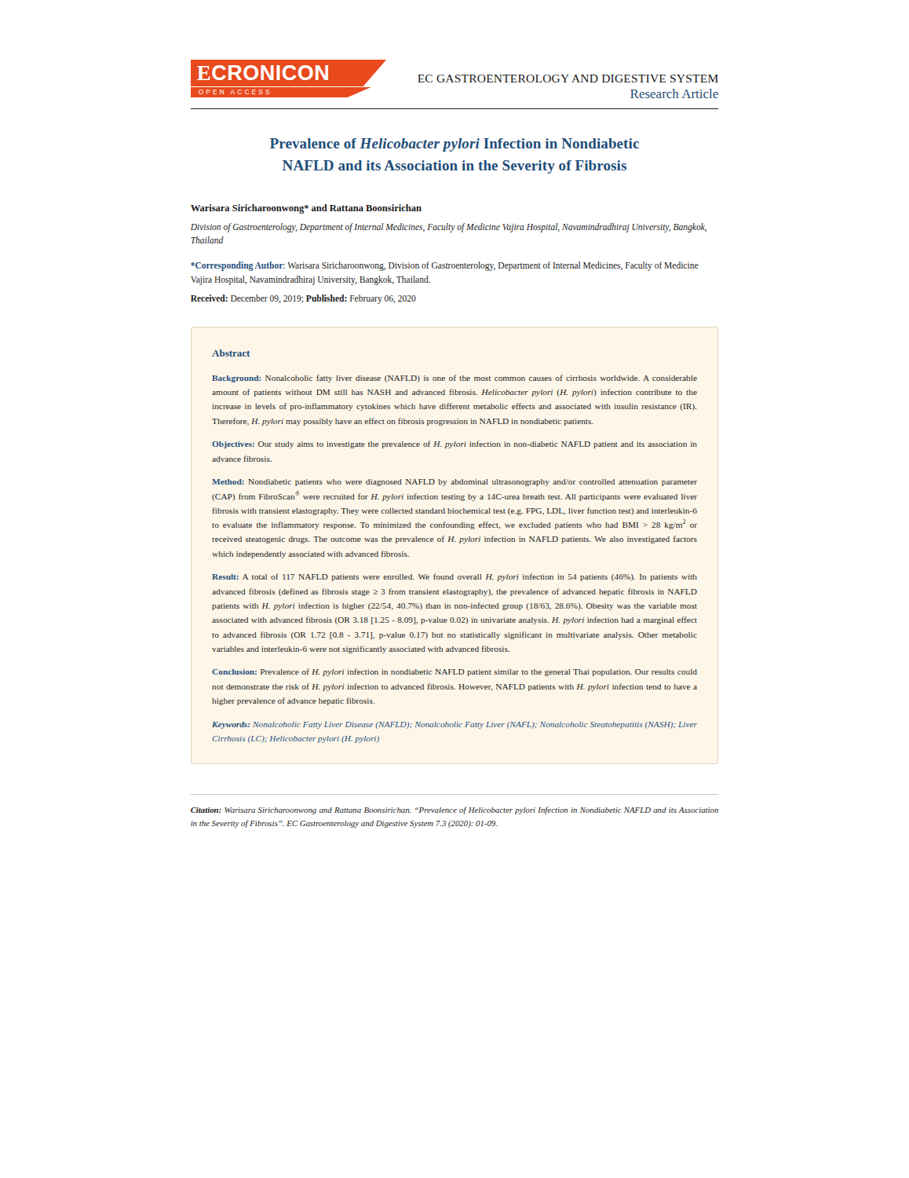ECRONICON
OPEN ACCESS
EC Gastroenterology and Digestive System
Research Article
Prevalence of Helicobacter pylori Infection in Nondiabetic
NAFLD and its Association in the Severity of Fibrosis
Warisara Siricharoonwong* and Rattana Boonsirichan
Division of Gastroenterology, Department of Internal Medicines, Faculty of Medicine Vajira Hospital, Navamindradhiraj University, Bangkok, Thailand
*Corresponding Author: Warisara Siricharoonwong, Division of Gastroenterology, Department of Internal Medicines, Faculty of Medicine Vajira Hospital, Navamindradhiraj University, Bangkok, Thailand.
Received: December 09, 2019; Published: February 06, 2020
Abstract
Background: Nonalcoholic fatty liver disease (NAFLD) is one of the most common causes of cirrhosis worldwide. A considerable amount of patients without DM still has NASH and advanced fibrosis. Helicobacter pylori (H. pylori) infection contribute to the increase in levels of pro-inflammatory cytokines which have different metabolic effects and associated with insulin resistance (IR). Therefore, H. pylori may possibly have an effect on fibrosis progression in NAFLD in nondiabetic patients.
Objectives: Our study aims to investigate the prevalence of H. pylori infection in non-diabetic NAFLD patient and its association in advance fibrosis.
Method: Nondiabetic patients who were diagnosed NAFLD by abdominal ultrasonography and/or controlled attenuation parameter (CAP) from FibroScan® were recruited for H. pylori infection testing by a 14C-urea breath test. All participants were evaluated liver fibrosis with transient elastography. They were collected standard biochemical test (e.g. FPG, LDL, liver function test) and interleukin-6 to evaluate the inflammatory response. To minimized the confounding effect, we excluded patients who had BMI > 28 kg/m2 or received steatogenic drugs. The outcome was the prevalence of H. pylori infection in NAFLD patients. We also investigated factors which independently associated with advanced fibrosis.
Result: A total of 117 NAFLD patients were enrolled. We found overall H. pylori infection in 54 patients (46%). In patients with advanced fibrosis (defined as fibrosis stage ≥ 3 from transient elastography), the prevalence of advanced hepatic fibrosis in NAFLD patients with H. pylori infection is higher (22/54, 40.7%) than in non-infected group (18/63, 28.6%). Obesity was the variable most associated with advanced fibrosis (OR 3.18 [1.25 - 8.09], p-value 0.02) in univariate analysis. H. pylori infection had a marginal effect to advanced fibrosis (OR 1.72 [0.8 - 3.71], p-value 0.17) but no statistically significant in multivariate analysis. Other metabolic variables and interleukin-6 were not significantly associated with advanced fibrosis.
Conclusion: Prevalence of H. pylori infection in nondiabetic NAFLD patient similar to the general Thai population. Our results could not demonstrate the risk of H. pylori infection to advanced fibrosis. However, NAFLD patients with H. pylori infection tend to have a higher prevalence of advance hepatic fibrosis.
Keywords: Nonalcoholic Fatty Liver Disease (NAFLD); Nonalcoholic Fatty Liver (NAFL); Nonalcoholic Steatohepatitis (NASH); Liver Cirrhosis (LC); Helicobacter pylori (H. pylori)
Citation: Warisara Siricharoonwong and Rattana Boonsirichan. “Prevalence of Helicobacter pylori Infection in Nondiabetic NAFLD and its Association in the Severity of Fibrosis”. EC Gastroenterology and Digestive System 7.3 (2020): 01-09.